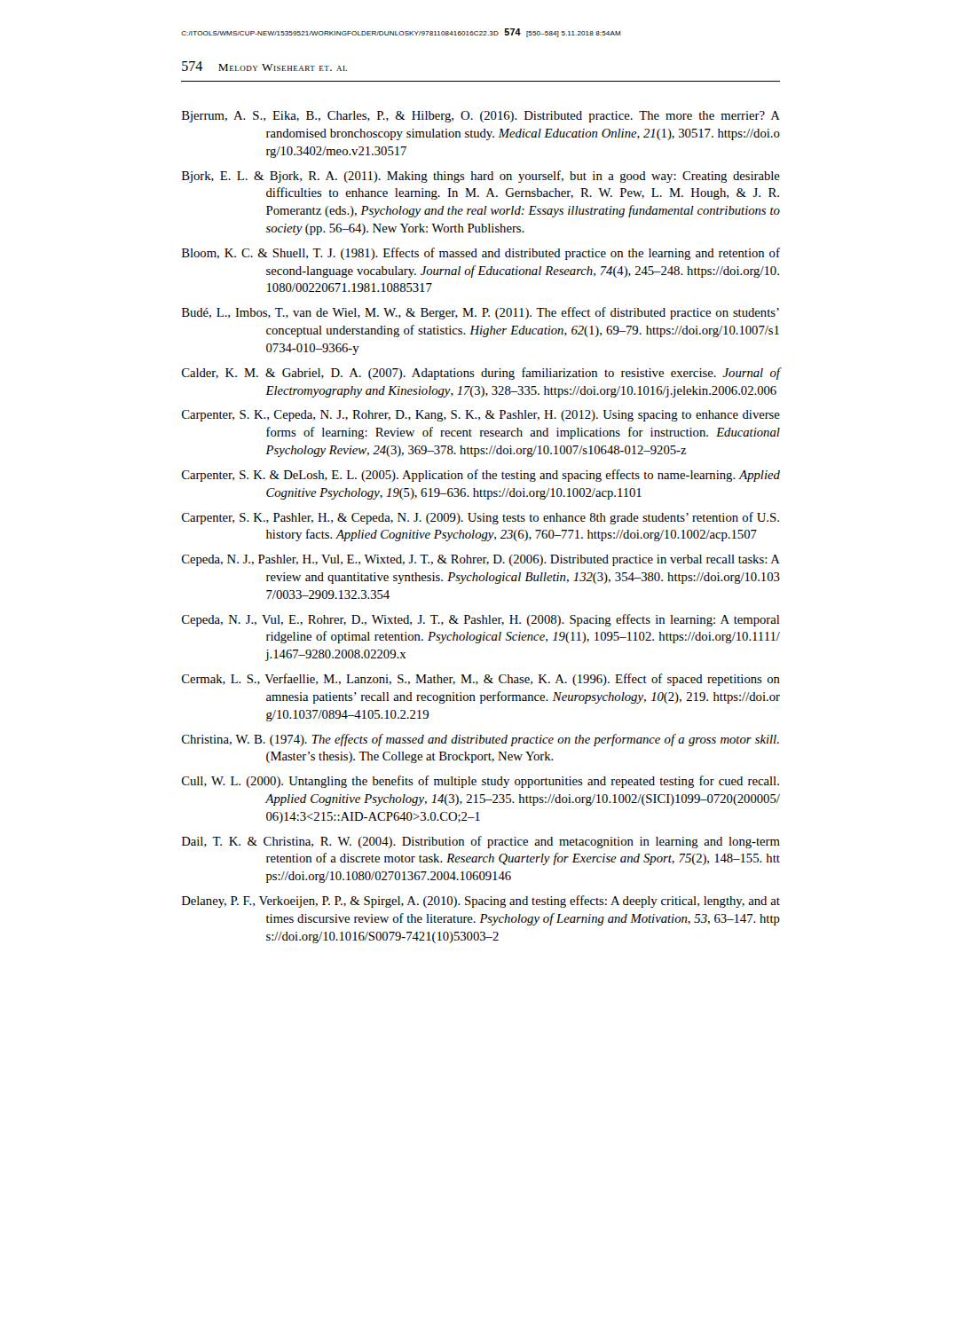C:/ITOOLS/WMS/CUP-NEW/15359521/WORKINGFOLDER/DUNLOSKY/9781108416016C22.3D574[550–584] 5.11.2018 8:54AM
574 Melody Wiseheart et. al
Bjerrum, A. S., Eika, B., Charles, P., & Hilberg, O. (2016). Distributed practice. The more the merrier? A randomised bronchoscopy simulation study. Medical Education Online, 21(1), 30517. https://doi.org/10.3402/meo.v21.30517
Bjork, E. L. & Bjork, R. A. (2011). Making things hard on yourself, but in a good way: Creating desirable difficulties to enhance learning. In M. A. Gernsbacher, R. W. Pew, L. M. Hough, & J. R. Pomerantz (eds.), Psychology and the real world: Essays illustrating fundamental contributions to society (pp. 56–64). New York: Worth Publishers.
Bloom, K. C. & Shuell, T. J. (1981). Effects of massed and distributed practice on the learning and retention of second-language vocabulary. Journal of Educational Research, 74(4), 245–248. https://doi.org/10.1080/00220671.1981.10885317
Budé, L., Imbos, T., van de Wiel, M. W., & Berger, M. P. (2011). The effect of distributed practice on students’ conceptual understanding of statistics. Higher Education, 62(1), 69–79. https://doi.org/10.1007/s10734-010–9366-y
Calder, K. M. & Gabriel, D. A. (2007). Adaptations during familiarization to resistive exercise. Journal of Electromyography and Kinesiology, 17(3), 328–335. https://doi.org/10.1016/j.jelekin.2006.02.006
Carpenter, S. K., Cepeda, N. J., Rohrer, D., Kang, S. K., & Pashler, H. (2012). Using spacing to enhance diverse forms of learning: Review of recent research and implications for instruction. Educational Psychology Review, 24(3), 369–378. https://doi.org/10.1007/s10648-012–9205-z
Carpenter, S. K. & DeLosh, E. L. (2005). Application of the testing and spacing effects to name-learning. Applied Cognitive Psychology, 19(5), 619–636. https://doi.org/10.1002/acp.1101
Carpenter, S. K., Pashler, H., & Cepeda, N. J. (2009). Using tests to enhance 8th grade students’ retention of U.S. history facts. Applied Cognitive Psychology, 23(6), 760–771. https://doi.org/10.1002/acp.1507
Cepeda, N. J., Pashler, H., Vul, E., Wixted, J. T., & Rohrer, D. (2006). Distributed practice in verbal recall tasks: A review and quantitative synthesis. Psychological Bulletin, 132(3), 354–380. https://doi.org/10.1037/0033–2909.132.3.354
Cepeda, N. J., Vul, E., Rohrer, D., Wixted, J. T., & Pashler, H. (2008). Spacing effects in learning: A temporal ridgeline of optimal retention. Psychological Science, 19(11), 1095–1102. https://doi.org/10.1111/j.1467–9280.2008.02209.x
Cermak, L. S., Verfaellie, M., Lanzoni, S., Mather, M., & Chase, K. A. (1996). Effect of spaced repetitions on amnesia patients’ recall and recognition performance. Neuropsychology, 10(2), 219. https://doi.org/10.1037/0894–4105.10.2.219
Christina, W. B. (1974). The effects of massed and distributed practice on the performance of a gross motor skill. (Master’s thesis). The College at Brockport, New York.
Cull, W. L. (2000). Untangling the benefits of multiple study opportunities and repeated testing for cued recall. Applied Cognitive Psychology, 14(3), 215–235. https://doi.org/10.1002/(SICI)1099–0720(200005/06)14:3<215::AID-ACP640>3.0.CO;2–1
Dail, T. K. & Christina, R. W. (2004). Distribution of practice and metacognition in learning and long-term retention of a discrete motor task. Research Quarterly for Exercise and Sport, 75(2), 148–155. https://doi.org/10.1080/02701367.2004.10609146
Delaney, P. F., Verkoeijen, P. P., & Spirgel, A. (2010). Spacing and testing effects: A deeply critical, lengthy, and at times discursive review of the literature. Psychology of Learning and Motivation, 53, 63–147. https://doi.org/10.1016/S0079-7421(10)53003–2